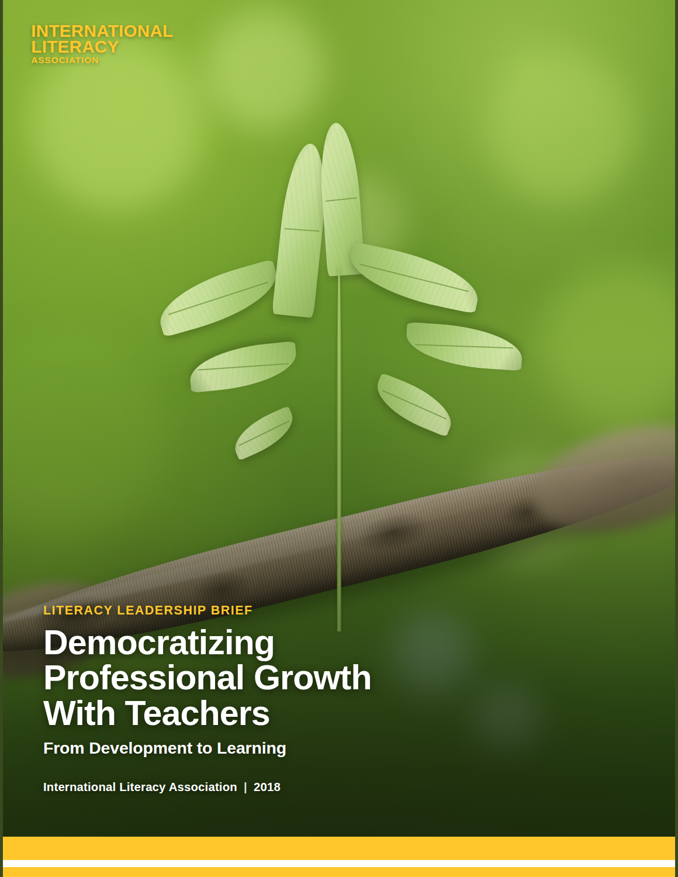International Literacy Association
Literacy Leadership Brief
Democratizing
Professional Growth
With Teachers
From Development to Learning
International Literacy Association|2018